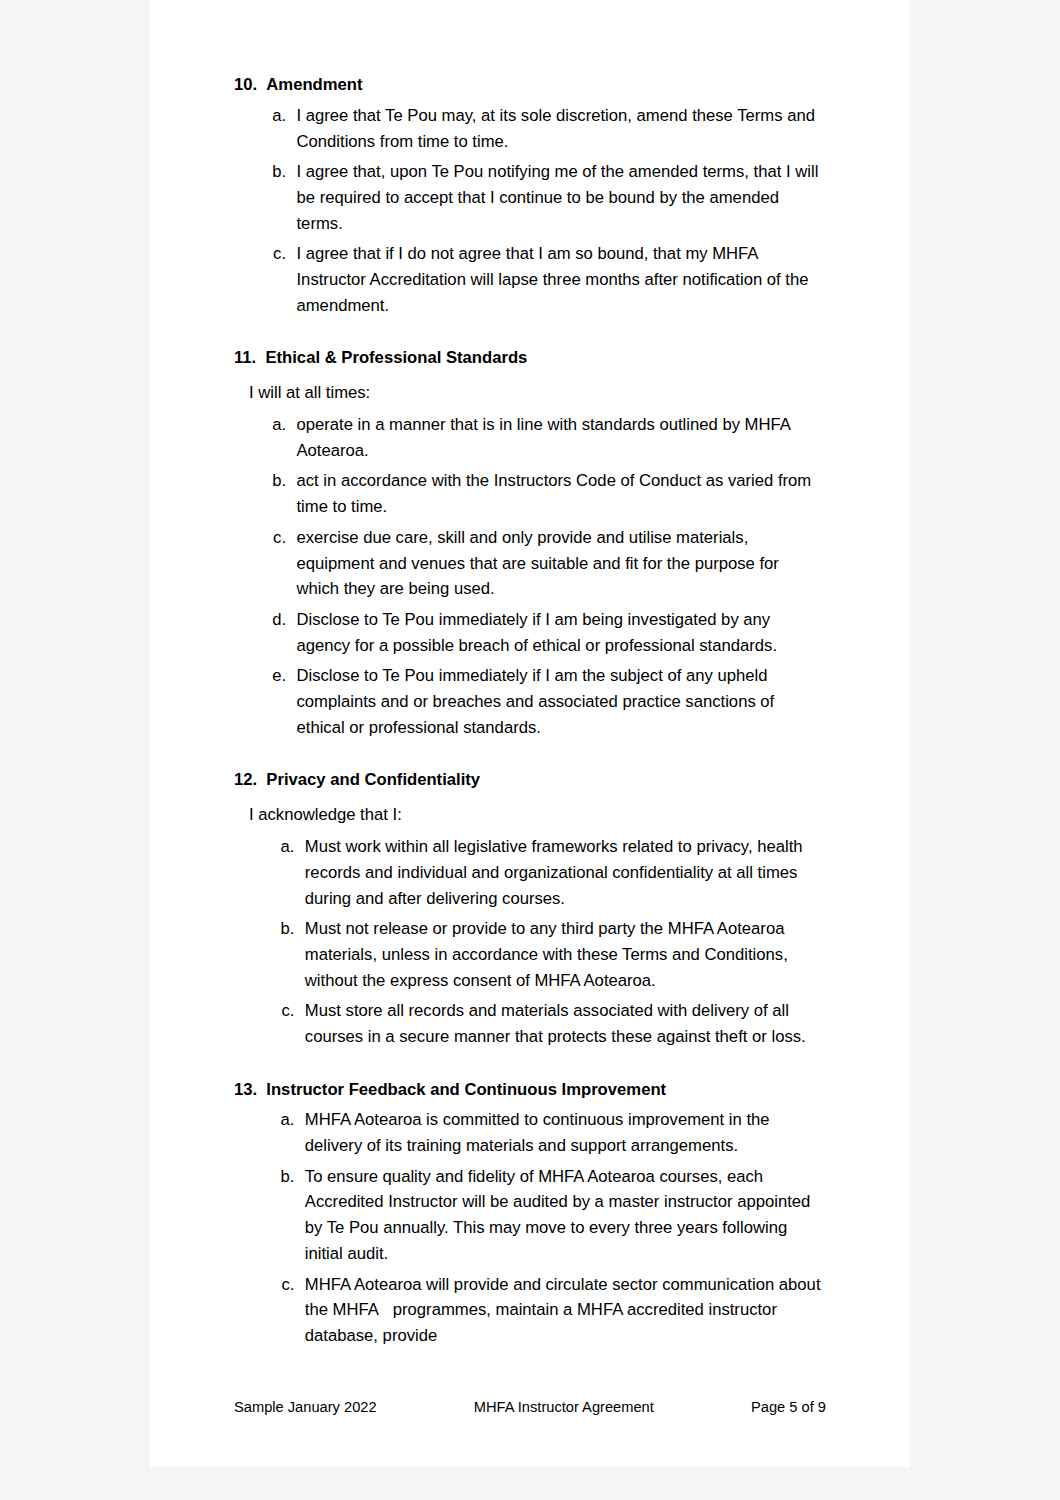10. Amendment
I agree that Te Pou may, at its sole discretion, amend these Terms and Conditions from time to time.
I agree that, upon Te Pou notifying me of the amended terms, that I will be required to accept that I continue to be bound by the amended terms.
I agree that if I do not agree that I am so bound, that my MHFA Instructor Accreditation will lapse three months after notification of the amendment.
11. Ethical & Professional Standards
I will at all times:
operate in a manner that is in line with standards outlined by MHFA Aotearoa.
act in accordance with the Instructors Code of Conduct as varied from time to time.
exercise due care, skill and only provide and utilise materials, equipment and venues that are suitable and fit for the purpose for which they are being used.
Disclose to Te Pou immediately if I am being investigated by any agency for a possible breach of ethical or professional standards.
Disclose to Te Pou immediately if I am the subject of any upheld complaints and or breaches and associated practice sanctions of ethical or professional standards.
12. Privacy and Confidentiality
I acknowledge that I:
Must work within all legislative frameworks related to privacy, health records and individual and organizational confidentiality at all times during and after delivering courses.
Must not release or provide to any third party the MHFA Aotearoa materials, unless in accordance with these Terms and Conditions, without the express consent of MHFA Aotearoa.
Must store all records and materials associated with delivery of all courses in a secure manner that protects these against theft or loss.
13. Instructor Feedback and Continuous Improvement
MHFA Aotearoa is committed to continuous improvement in the delivery of its training materials and support arrangements.
To ensure quality and fidelity of MHFA Aotearoa courses, each Accredited Instructor will be audited by a master instructor appointed by Te Pou annually. This may move to every three years following initial audit.
MHFA Aotearoa will provide and circulate sector communication about the MHFA programmes, maintain a MHFA accredited instructor database, provide
Sample January 2022 MHFA Instructor Agreement Page 5 of 9